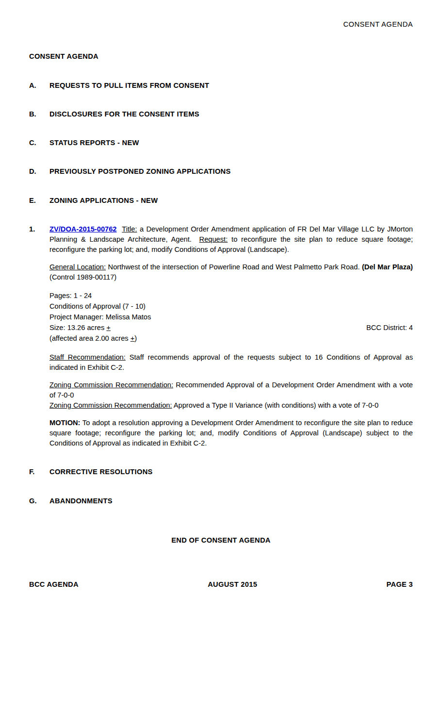CONSENT AGENDA
CONSENT AGENDA
A.
REQUESTS TO PULL ITEMS FROM CONSENT
B.
DISCLOSURES FOR THE CONSENT ITEMS
C.
STATUS REPORTS - NEW
D.
PREVIOUSLY POSTPONED ZONING APPLICATIONS
E.
ZONING APPLICATIONS - NEW
1.
ZV/DOA-2015-00762 Title: a Development Order Amendment application of FR Del Mar Village LLC by JMorton Planning & Landscape Architecture, Agent. Request: to reconfigure the site plan to reduce square footage; reconfigure the parking lot; and, modify Conditions of Approval (Landscape).
General Location: Northwest of the intersection of Powerline Road and West Palmetto Park Road. (Del Mar Plaza) (Control 1989-00117)
Pages: 1 - 24
Conditions of Approval (7 - 10)
Project Manager: Melissa Matos
Size: 13.26 acres +BCC District: 4
(affected area 2.00 acres +)
Staff Recommendation: Staff recommends approval of the requests subject to 16 Conditions of Approval as indicated in Exhibit C-2.
Zoning Commission Recommendation: Recommended Approval of a Development Order Amendment with a vote of 7-0-0
Zoning Commission Recommendation: Approved a Type II Variance (with conditions) with a vote of 7-0-0
MOTION: To adopt a resolution approving a Development Order Amendment to reconfigure the site plan to reduce square footage; reconfigure the parking lot; and, modify Conditions of Approval (Landscape) subject to the Conditions of Approval as indicated in Exhibit C-2.
F.
CORRECTIVE RESOLUTIONS
G.
ABANDONMENTS
END OF CONSENT AGENDA
BCC AGENDA
AUGUST 2015
PAGE 3